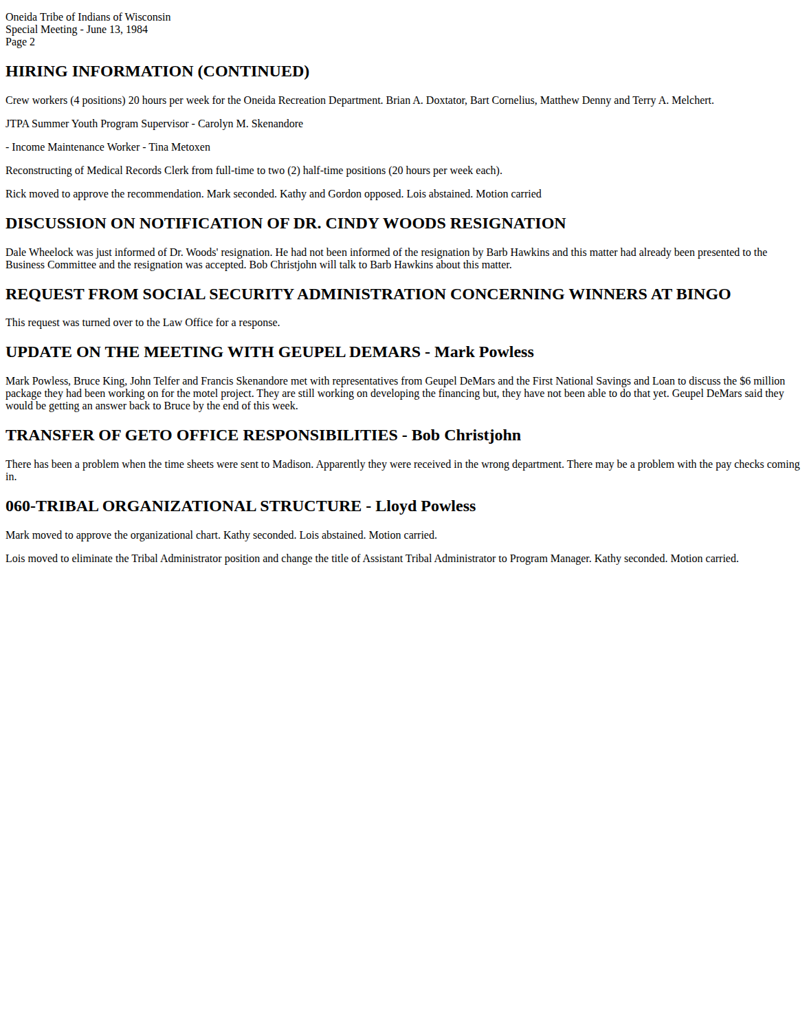Oneida Tribe of Indians of Wisconsin
Special Meeting - June 13, 1984
Page 2
HIRING INFORMATION (CONTINUED)
Crew workers (4 positions) 20 hours per week for the Oneida Recreation Department. Brian A. Doxtator, Bart Cornelius, Matthew Denny and Terry A. Melchert.
JTPA Summer Youth Program Supervisor - Carolyn M. Skenandore
- Income Maintenance Worker - Tina Metoxen
Reconstructing of Medical Records Clerk from full-time to two (2) half-time positions (20 hours per week each).
Rick moved to approve the recommendation. Mark seconded. Kathy and Gordon opposed. Lois abstained. Motion carried
DISCUSSION ON NOTIFICATION OF DR. CINDY WOODS RESIGNATION
Dale Wheelock was just informed of Dr. Woods' resignation. He had not been informed of the resignation by Barb Hawkins and this matter had already been presented to the Business Committee and the resignation was accepted. Bob Christjohn will talk to Barb Hawkins about this matter.
REQUEST FROM SOCIAL SECURITY ADMINISTRATION CONCERNING WINNERS AT BINGO
This request was turned over to the Law Office for a response.
UPDATE ON THE MEETING WITH GEUPEL DEMARS - Mark Powless
Mark Powless, Bruce King, John Telfer and Francis Skenandore met with representatives from Geupel DeMars and the First National Savings and Loan to discuss the $6 million package they had been working on for the motel project. They are still working on developing the financing but, they have not been able to do that yet. Geupel DeMars said they would be getting an answer back to Bruce by the end of this week.
TRANSFER OF GETO OFFICE RESPONSIBILITIES - Bob Christjohn
There has been a problem when the time sheets were sent to Madison. Apparently they were received in the wrong department. There may be a problem with the pay checks coming in.
060-TRIBAL ORGANIZATIONAL STRUCTURE - Lloyd Powless
Mark moved to approve the organizational chart. Kathy seconded. Lois abstained. Motion carried.
Lois moved to eliminate the Tribal Administrator position and change the title of Assistant Tribal Administrator to Program Manager. Kathy seconded. Motion carried.